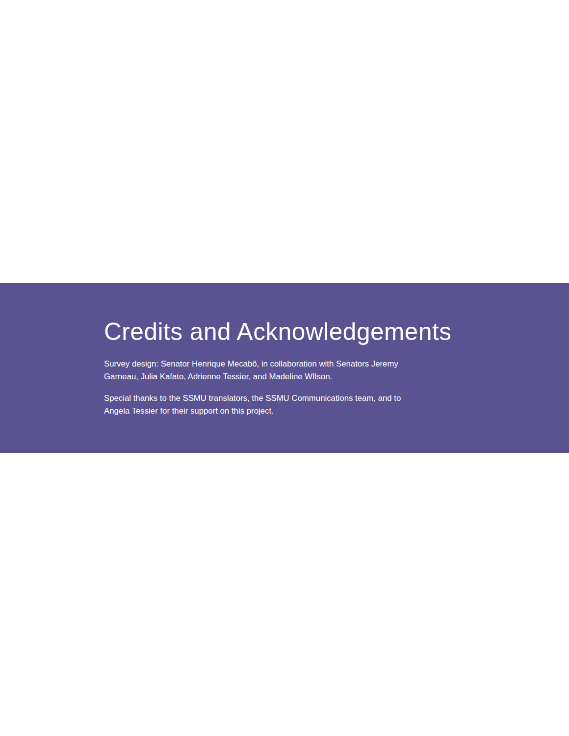Credits and Acknowledgements
Survey design: Senator Henrique Mecabô, in collaboration with Senators Jeremy Garneau, Julia Kafato, Adrienne Tessier, and Madeline WIlson.
Special thanks to the SSMU translators, the SSMU Communications team, and to Angela Tessier for their support on this project.